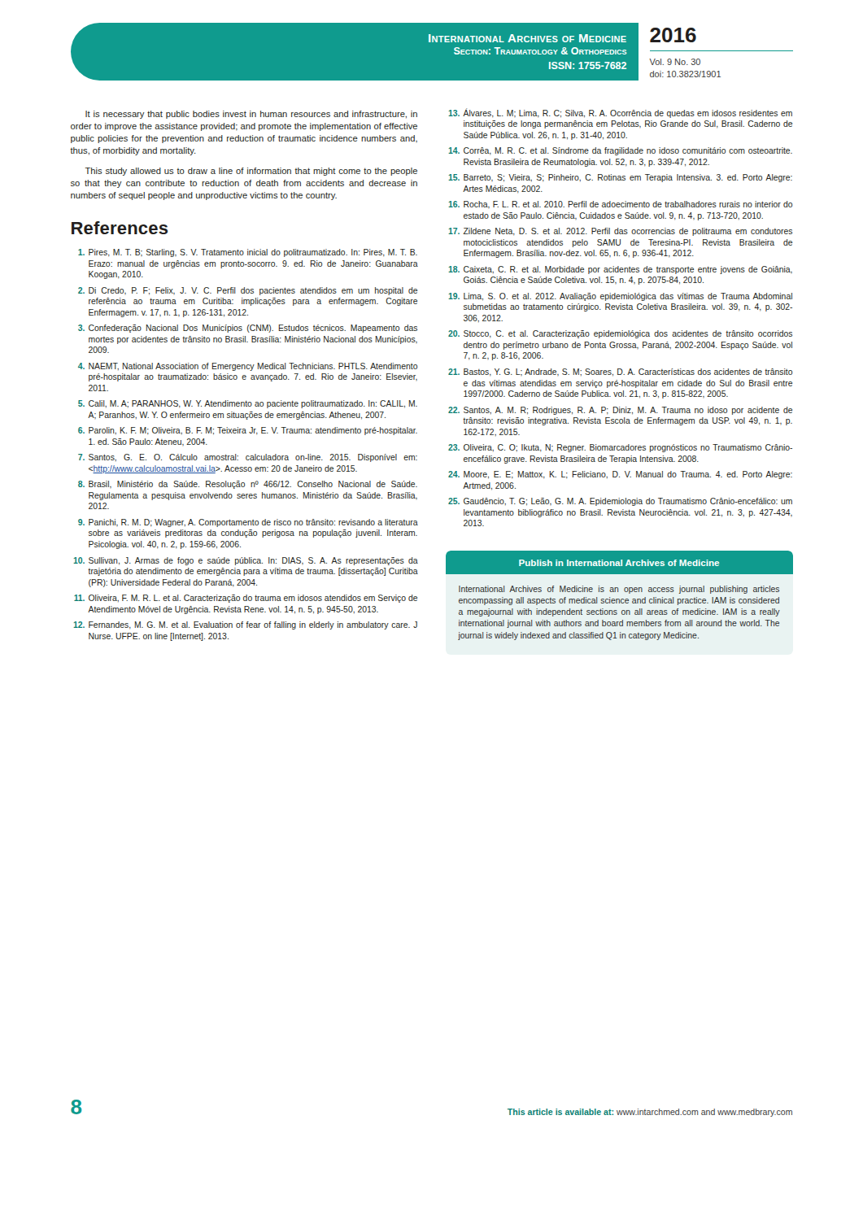International Archives of Medicine
Section: Traumatology & Orthopedics
ISSN: 1755-7682
2016
Vol. 9 No. 30
doi: 10.3823/1901
It is necessary that public bodies invest in human resources and infrastructure, in order to improve the assistance provided; and promote the implementation of effective public policies for the prevention and reduction of traumatic incidence numbers and, thus, of morbidity and mortality.
This study allowed us to draw a line of information that might come to the people so that they can contribute to reduction of death from accidents and decrease in numbers of sequel people and unproductive victims to the country.
References
Pires, M. T. B; Starling, S. V. Tratamento inicial do politraumatizado. In: Pires, M. T. B. Erazo: manual de urgências em pronto-socorro. 9. ed. Rio de Janeiro: Guanabara Koogan, 2010.
Di Credo, P. F; Felix, J. V. C. Perfil dos pacientes atendidos em um hospital de referência ao trauma em Curitiba: implicações para a enfermagem. Cogitare Enfermagem. v. 17, n. 1, p. 126-131, 2012.
Confederação Nacional Dos Municípios (CNM). Estudos técnicos. Mapeamento das mortes por acidentes de trânsito no Brasil. Brasília: Ministério Nacional dos Municípios, 2009.
NAEMT, National Association of Emergency Medical Technicians. PHTLS. Atendimento pré-hospitalar ao traumatizado: básico e avançado. 7. ed. Rio de Janeiro: Elsevier, 2011.
Calil, M. A; PARANHOS, W. Y. Atendimento ao paciente politraumatizado. In: CALIL, M. A; Paranhos, W. Y. O enfermeiro em situações de emergências. Atheneu, 2007.
Parolin, K. F. M; Oliveira, B. F. M; Teixeira Jr, E. V. Trauma: atendimento pré-hospitalar. 1. ed. São Paulo: Ateneu, 2004.
Santos, G. E. O. Cálculo amostral: calculadora on-line. 2015. Disponível em: <http://www.calculoamostral.vai.la>. Acesso em: 20 de Janeiro de 2015.
Brasil, Ministério da Saúde. Resolução nº 466/12. Conselho Nacional de Saúde. Regulamenta a pesquisa envolvendo seres humanos. Ministério da Saúde. Brasília, 2012.
Panichi, R. M. D; Wagner, A. Comportamento de risco no trânsito: revisando a literatura sobre as variáveis preditoras da condução perigosa na população juvenil. Interam. Psicologia. vol. 40, n. 2, p. 159-66, 2006.
Sullivan, J. Armas de fogo e saúde pública. In: DIAS, S. A. As representações da trajetória do atendimento de emergência para a vítima de trauma. [dissertação] Curitiba (PR): Universidade Federal do Paraná, 2004.
Oliveira, F. M. R. L. et al. Caracterização do trauma em idosos atendidos em Serviço de Atendimento Móvel de Urgência. Revista Rene. vol. 14, n. 5, p. 945-50, 2013.
Fernandes, M. G. M. et al. Evaluation of fear of falling in elderly in ambulatory care. J Nurse. UFPE. on line [Internet]. 2013.
Álvares, L. M; Lima, R. C; Silva, R. A. Ocorrência de quedas em idosos residentes em instituições de longa permanência em Pelotas, Rio Grande do Sul, Brasil. Caderno de Saúde Pública. vol. 26, n. 1, p. 31-40, 2010.
Corrêa, M. R. C. et al. Síndrome da fragilidade no idoso comunitário com osteoartrite. Revista Brasileira de Reumatologia. vol. 52, n. 3, p. 339-47, 2012.
Barreto, S; Vieira, S; Pinheiro, C. Rotinas em Terapia Intensiva. 3. ed. Porto Alegre: Artes Médicas, 2002.
Rocha, F. L. R. et al. 2010. Perfil de adoecimento de trabalhadores rurais no interior do estado de São Paulo. Ciência, Cuidados e Saúde. vol. 9, n. 4, p. 713-720, 2010.
Zildene Neta, D. S. et al. 2012. Perfil das ocorrencias de politrauma em condutores motociclisticos atendidos pelo SAMU de Teresina-PI. Revista Brasileira de Enfermagem. Brasília. nov-dez. vol. 65, n. 6, p. 936-41, 2012.
Caixeta, C. R. et al. Morbidade por acidentes de transporte entre jovens de Goiânia, Goiás. Ciência e Saúde Coletiva. vol. 15, n. 4, p. 2075-84, 2010.
Lima, S. O. et al. 2012. Avaliação epidemiológica das vítimas de Trauma Abdominal submetidas ao tratamento cirúrgico. Revista Coletiva Brasileira. vol. 39, n. 4, p. 302-306, 2012.
Stocco, C. et al. Caracterização epidemiológica dos acidentes de trânsito ocorridos dentro do perímetro urbano de Ponta Grossa, Paraná, 2002-2004. Espaço Saúde. vol 7, n. 2, p. 8-16, 2006.
Bastos, Y. G. L; Andrade, S. M; Soares, D. A. Características dos acidentes de trânsito e das vítimas atendidas em serviço pré-hospitalar em cidade do Sul do Brasil entre 1997/2000. Caderno de Saúde Publica. vol. 21, n. 3, p. 815-822, 2005.
Santos, A. M. R; Rodrigues, R. A. P; Diniz, M. A. Trauma no idoso por acidente de trânsito: revisão integrativa. Revista Escola de Enfermagem da USP. vol 49, n. 1, p. 162-172, 2015.
Oliveira, C. O; Ikuta, N; Regner. Biomarcadores prognósticos no Traumatismo Crânio-encefálico grave. Revista Brasileira de Terapia Intensiva. 2008.
Moore, E. E; Mattox, K. L; Feliciano, D. V. Manual do Trauma. 4. ed. Porto Alegre: Artmed, 2006.
Gaudêncio, T. G; Leão, G. M. A. Epidemiologia do Traumatismo Crânio-encefálico: um levantamento bibliográfico no Brasil. Revista Neurociência. vol. 21, n. 3, p. 427-434, 2013.
Publish in International Archives of Medicine
International Archives of Medicine is an open access journal publishing articles encompassing all aspects of medical science and clinical practice. IAM is considered a megajournal with independent sections on all areas of medicine. IAM is a really international journal with authors and board members from all around the world. The journal is widely indexed and classified Q1 in category Medicine.
8
This article is available at: www.intarchmed.com and www.medbrary.com